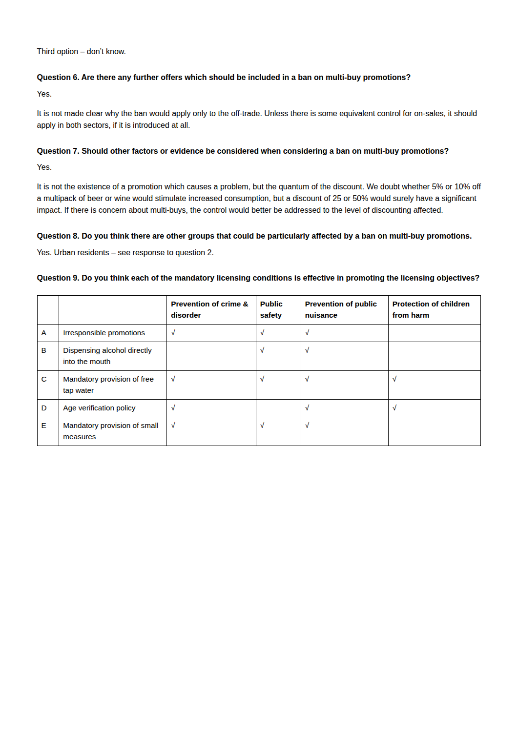Third option – don’t know.
Question 6. Are there any further offers which should be included in a ban on multi-buy promotions?
Yes.
It is not made clear why the ban would apply only to the off-trade. Unless there is some equivalent control for on-sales, it should apply in both sectors, if it is introduced at all.
Question 7. Should other factors or evidence be considered when considering a ban on multi-buy promotions?
Yes.
It is not the existence of a promotion which causes a problem, but the quantum of the discount. We doubt whether 5% or 10% off a multipack of beer or wine would stimulate increased consumption, but a discount of 25 or 50% would surely have a significant impact. If there is concern about multi-buys, the control would better be addressed to the level of discounting affected.
Question 8. Do you think there are other groups that could be particularly affected by a ban on multi-buy promotions.
Yes. Urban residents – see response to question 2.
Question 9. Do you think each of the mandatory licensing conditions is effective in promoting the licensing objectives?
| | | Prevention of crime & disorder | Public safety | Prevention of public nuisance | Protection of children from harm |
| --- | --- | --- | --- | --- | --- |
| A | Irresponsible promotions | √ | √ | √ | |
| B | Dispensing alcohol directly into the mouth | | √ | √ | |
| C | Mandatory provision of free tap water | √ | √ | √ | √ |
| D | Age verification policy | √ | | √ | √ |
| E | Mandatory provision of small measures | √ | √ | √ | |